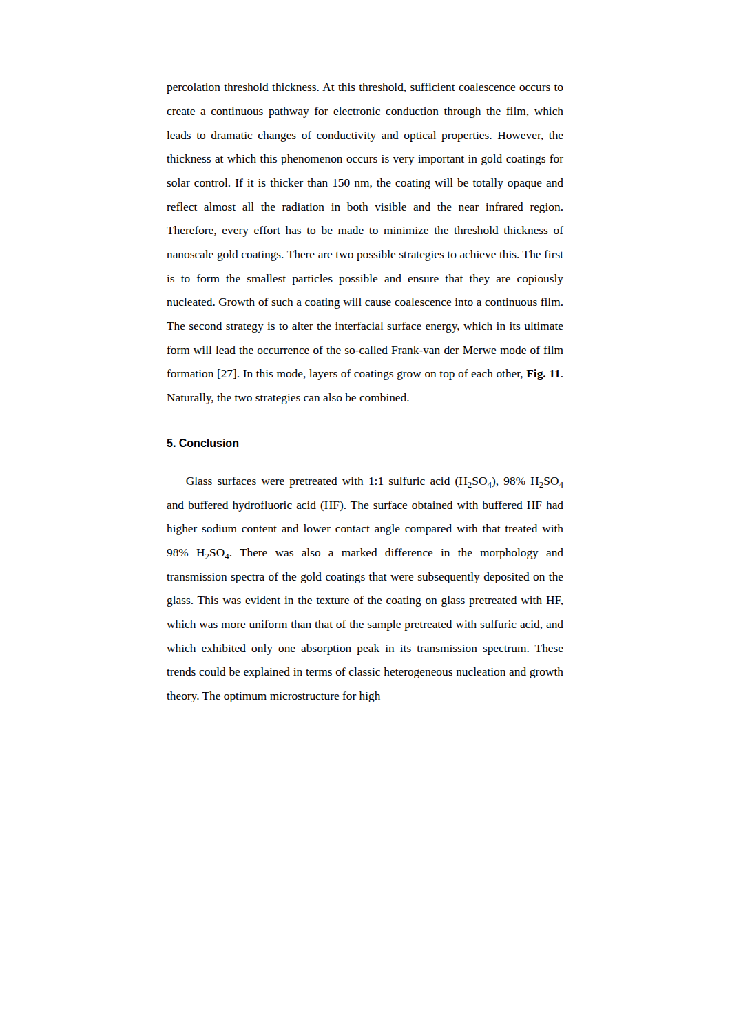percolation threshold thickness. At this threshold, sufficient coalescence occurs to create a continuous pathway for electronic conduction through the film, which leads to dramatic changes of conductivity and optical properties. However, the thickness at which this phenomenon occurs is very important in gold coatings for solar control. If it is thicker than 150 nm, the coating will be totally opaque and reflect almost all the radiation in both visible and the near infrared region. Therefore, every effort has to be made to minimize the threshold thickness of nanoscale gold coatings. There are two possible strategies to achieve this. The first is to form the smallest particles possible and ensure that they are copiously nucleated. Growth of such a coating will cause coalescence into a continuous film. The second strategy is to alter the interfacial surface energy, which in its ultimate form will lead the occurrence of the so-called Frank-van der Merwe mode of film formation [27]. In this mode, layers of coatings grow on top of each other, Fig. 11. Naturally, the two strategies can also be combined.
5. Conclusion
Glass surfaces were pretreated with 1:1 sulfuric acid (H2SO4), 98% H2SO4 and buffered hydrofluoric acid (HF). The surface obtained with buffered HF had higher sodium content and lower contact angle compared with that treated with 98% H2SO4. There was also a marked difference in the morphology and transmission spectra of the gold coatings that were subsequently deposited on the glass. This was evident in the texture of the coating on glass pretreated with HF, which was more uniform than that of the sample pretreated with sulfuric acid, and which exhibited only one absorption peak in its transmission spectrum. These trends could be explained in terms of classic heterogeneous nucleation and growth theory. The optimum microstructure for high